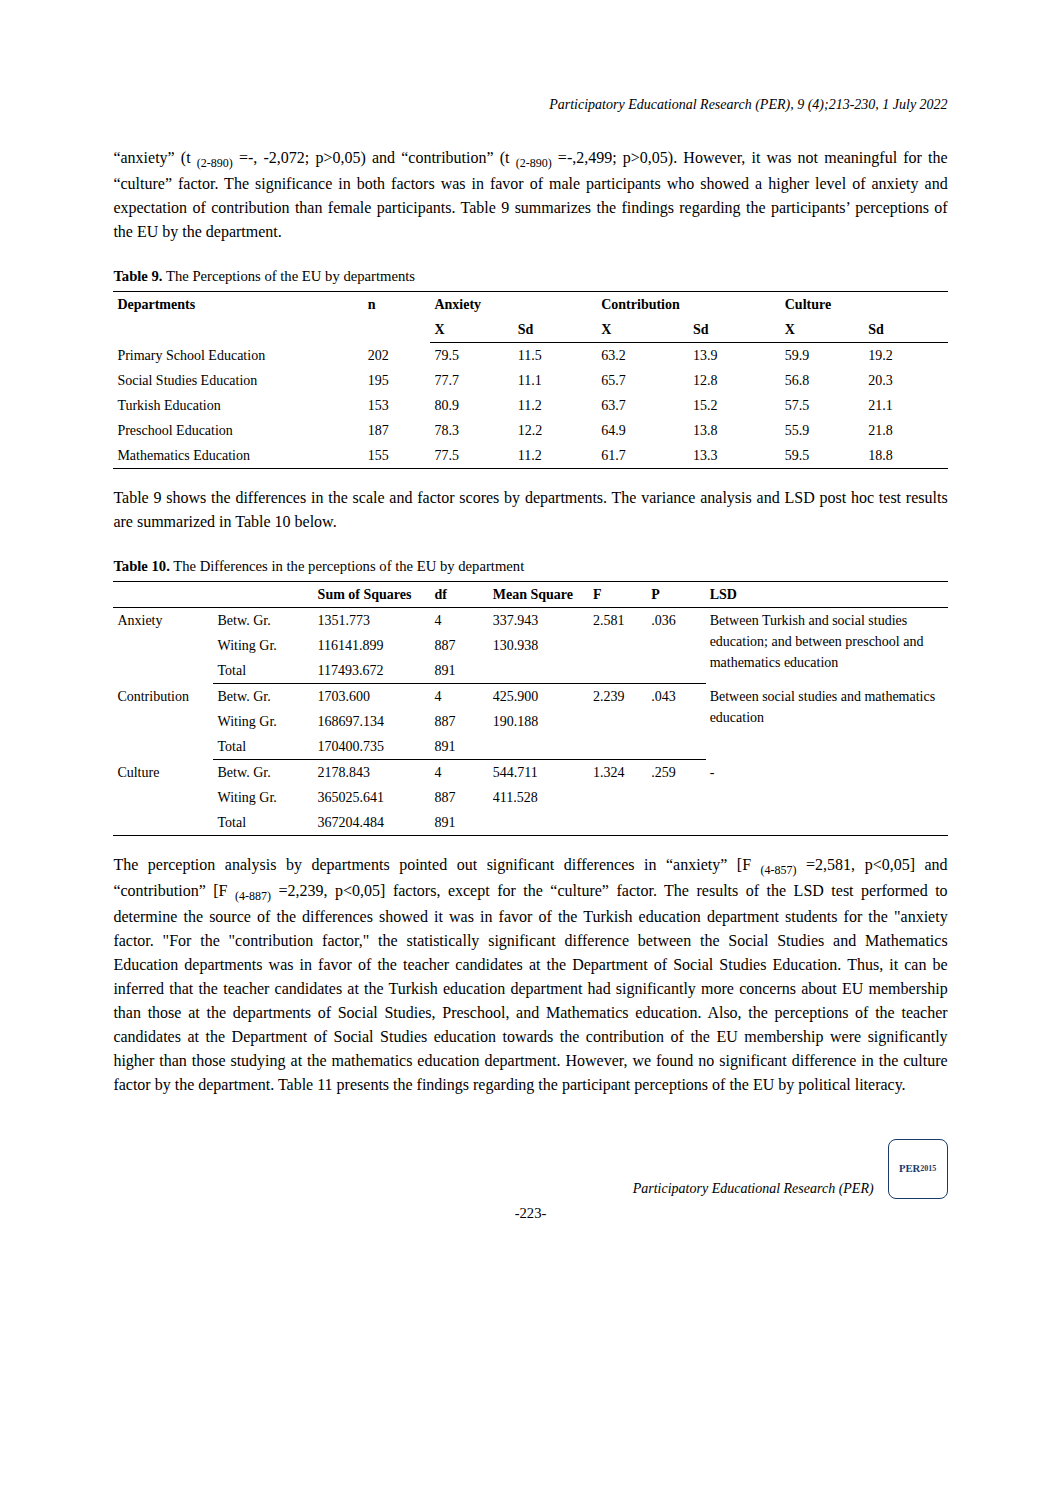Participatory Educational Research (PER), 9 (4);213-230, 1 July 2022
“anxiety” (t (2-890) =-, -2,072; p>0,05) and “contribution” (t (2-890) =-,2,499; p>0,05). However, it was not meaningful for the “culture” factor. The significance in both factors was in favor of male participants who showed a higher level of anxiety and expectation of contribution than female participants. Table 9 summarizes the findings regarding the participants’ perceptions of the EU by the department.
Table 9. The Perceptions of the EU by departments
| Departments | n | Anxiety | Contribution | Culture |
| --- | --- | --- | --- | --- |
| X | Sd | X | Sd | X | Sd |
| Primary School Education | 202 | 79.5 | 11.5 | 63.2 | 13.9 | 59.9 | 19.2 |
| Social Studies Education | 195 | 77.7 | 11.1 | 65.7 | 12.8 | 56.8 | 20.3 |
| Turkish Education | 153 | 80.9 | 11.2 | 63.7 | 15.2 | 57.5 | 21.1 |
| Preschool Education | 187 | 78.3 | 12.2 | 64.9 | 13.8 | 55.9 | 21.8 |
| Mathematics Education | 155 | 77.5 | 11.2 | 61.7 | 13.3 | 59.5 | 18.8 |
Table 9 shows the differences in the scale and factor scores by departments. The variance analysis and LSD post hoc test results are summarized in Table 10 below.
Table 10. The Differences in the perceptions of the EU by department
| | | Sum of Squares | df | Mean Square | F | P | LSD |
| --- | --- | --- | --- | --- | --- | --- | --- |
| Anxiety | Betw. Gr. | 1351.773 | 4 | 337.943 | 2.581 | .036 | Between Turkish and social studies education; and between preschool and mathematics education |
| Witing Gr. | 116141.899 | 887 | 130.938 | | |
| Total | 117493.672 | 891 | | | |
| Contribution | Betw. Gr. | 1703.600 | 4 | 425.900 | 2.239 | .043 | Between social studies and mathematics education |
| Witing Gr. | 168697.134 | 887 | 190.188 | | |
| Total | 170400.735 | 891 | | | |
| Culture | Betw. Gr. | 2178.843 | 4 | 544.711 | 1.324 | .259 | - |
| Witing Gr. | 365025.641 | 887 | 411.528 | | |
| Total | 367204.484 | 891 | | | |
The perception analysis by departments pointed out significant differences in “anxiety” [F (4-857) =2,581, p<0,05] and “contribution” [F (4-887) =2,239, p<0,05] factors, except for the “culture” factor. The results of the LSD test performed to determine the source of the differences showed it was in favor of the Turkish education department students for the "anxiety factor. "For the "contribution factor," the statistically significant difference between the Social Studies and Mathematics Education departments was in favor of the teacher candidates at the Department of Social Studies Education. Thus, it can be inferred that the teacher candidates at the Turkish education department had significantly more concerns about EU membership than those at the departments of Social Studies, Preschool, and Mathematics education. Also, the perceptions of the teacher candidates at the Department of Social Studies education towards the contribution of the EU membership were significantly higher than those studying at the mathematics education department. However, we found no significant difference in the culture factor by the department. Table 11 presents the findings regarding the participant perceptions of the EU by political literacy.
Participatory Educational Research (PER)
PER
2015
-223-